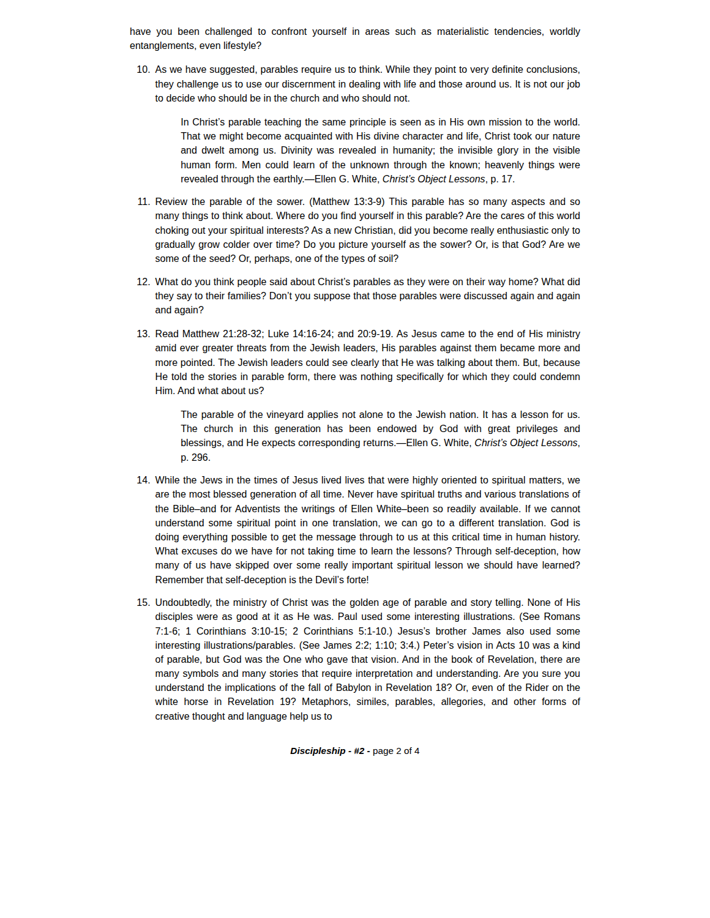have you been challenged to confront yourself in areas such as materialistic tendencies, worldly entanglements, even lifestyle?
As we have suggested, parables require us to think. While they point to very definite conclusions, they challenge us to use our discernment in dealing with life and those around us. It is not our job to decide who should be in the church and who should not.
In Christ’s parable teaching the same principle is seen as in His own mission to the world. That we might become acquainted with His divine character and life, Christ took our nature and dwelt among us. Divinity was revealed in humanity; the invisible glory in the visible human form. Men could learn of the unknown through the known; heavenly things were revealed through the earthly.—Ellen G. White, Christ’s Object Lessons, p. 17.
Review the parable of the sower. (Matthew 13:3-9) This parable has so many aspects and so many things to think about. Where do you find yourself in this parable? Are the cares of this world choking out your spiritual interests? As a new Christian, did you become really enthusiastic only to gradually grow colder over time? Do you picture yourself as the sower? Or, is that God? Are we some of the seed? Or, perhaps, one of the types of soil?
What do you think people said about Christ’s parables as they were on their way home? What did they say to their families? Don’t you suppose that those parables were discussed again and again and again?
Read Matthew 21:28-32; Luke 14:16-24; and 20:9-19. As Jesus came to the end of His ministry amid ever greater threats from the Jewish leaders, His parables against them became more and more pointed. The Jewish leaders could see clearly that He was talking about them. But, because He told the stories in parable form, there was nothing specifically for which they could condemn Him. And what about us?
The parable of the vineyard applies not alone to the Jewish nation. It has a lesson for us. The church in this generation has been endowed by God with great privileges and blessings, and He expects corresponding returns.—Ellen G. White, Christ’s Object Lessons, p. 296.
While the Jews in the times of Jesus lived lives that were highly oriented to spiritual matters, we are the most blessed generation of all time. Never have spiritual truths and various translations of the Bible–and for Adventists the writings of Ellen White–been so readily available. If we cannot understand some spiritual point in one translation, we can go to a different translation. God is doing everything possible to get the message through to us at this critical time in human history. What excuses do we have for not taking time to learn the lessons? Through self-deception, how many of us have skipped over some really important spiritual lesson we should have learned? Remember that self-deception is the Devil’s forte!
Undoubtedly, the ministry of Christ was the golden age of parable and story telling. None of His disciples were as good at it as He was. Paul used some interesting illustrations. (See Romans 7:1-6; 1 Corinthians 3:10-15; 2 Corinthians 5:1-10.) Jesus’s brother James also used some interesting illustrations/parables. (See James 2:2; 1:10; 3:4.) Peter’s vision in Acts 10 was a kind of parable, but God was the One who gave that vision. And in the book of Revelation, there are many symbols and many stories that require interpretation and understanding. Are you sure you understand the implications of the fall of Babylon in Revelation 18? Or, even of the Rider on the white horse in Revelation 19? Metaphors, similes, parables, allegories, and other forms of creative thought and language help us to
Discipleship - #2 - page 2 of 4